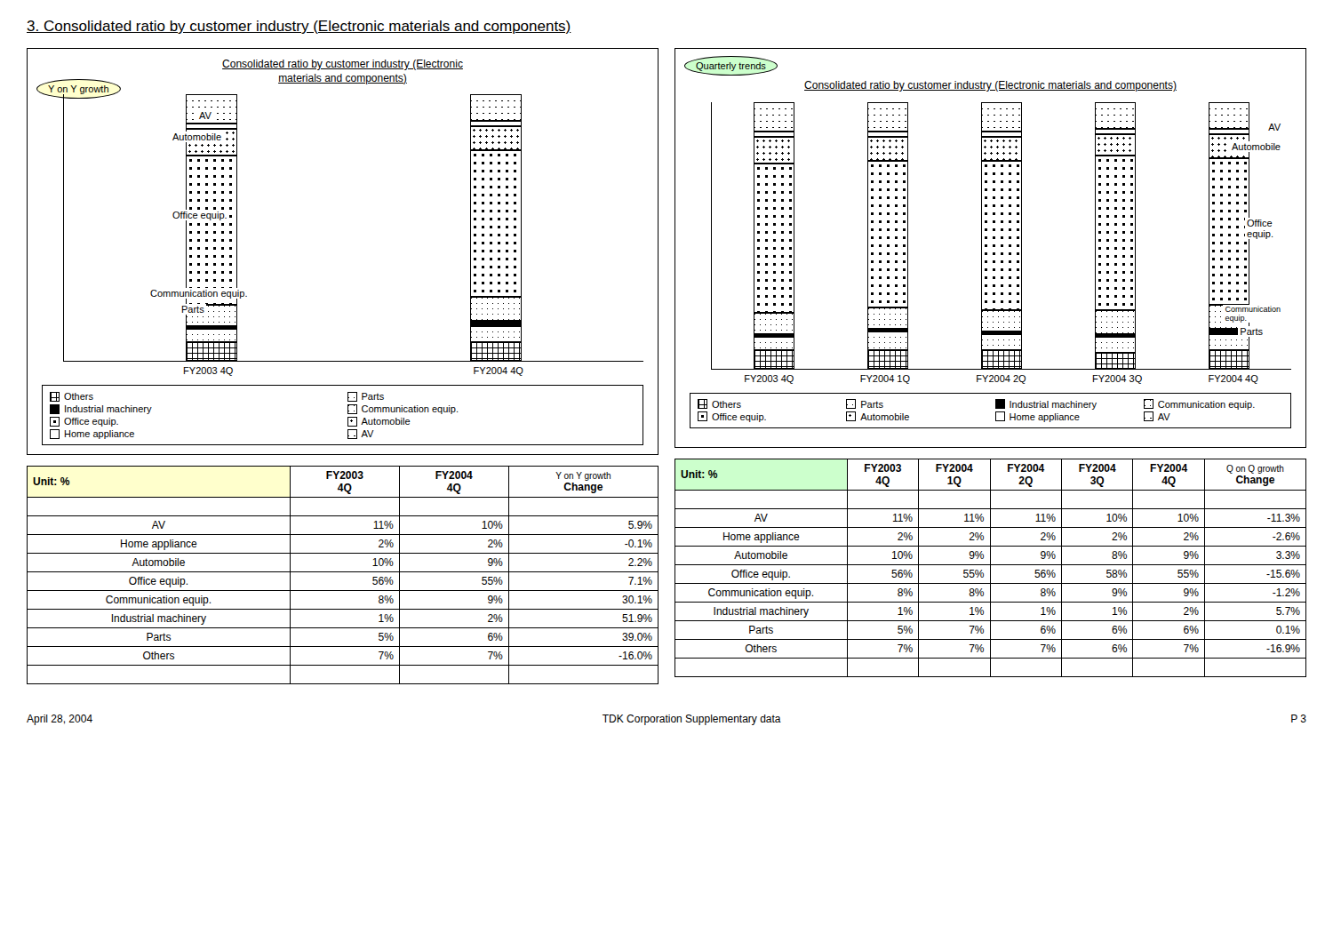3. Consolidated ratio by customer industry (Electronic materials and components)
Consolidated ratio by customer industry (Electronic
materials and components)
Y on Y growth
AV Automobile Office equip. Communication equip. Parts
FY2003 4Q FY2004 4Q
Others
Parts
Industrial machinery
Communication equip.
Office equip.
Automobile
Home appliance
AV
| Unit: % | FY2003 4Q | FY2004 4Q | Y on Y growth Change |
| --- | --- | --- | --- |
| AV | 11% | 10% | 5.9% |
| Home appliance | 2% | 2% | -0.1% |
| Automobile | 10% | 9% | 2.2% |
| Office equip. | 56% | 55% | 7.1% |
| Communication equip. | 8% | 9% | 30.1% |
| Industrial machinery | 1% | 2% | 51.9% |
| Parts | 5% | 6% | 39.0% |
| Others | 7% | 7% | -16.0% |
Quarterly trends
Consolidated ratio by customer industry (Electronic materials and components)
AV Automobile Office
equip. Communication
equip. Parts
FY2003 4Q FY2004 1Q FY2004 2Q FY2004 3Q FY2004 4Q
Others
Parts
Industrial machinery
Communication equip.
Office equip.
Automobile
Home appliance
AV
| Unit: % | FY2003 4Q | FY2004 1Q | FY2004 2Q | FY2004 3Q | FY2004 4Q | Q on Q growth Change |
| --- | --- | --- | --- | --- | --- | --- |
| AV | 11% | 11% | 11% | 10% | 10% | -11.3% |
| Home appliance | 2% | 2% | 2% | 2% | 2% | -2.6% |
| Automobile | 10% | 9% | 9% | 8% | 9% | 3.3% |
| Office equip. | 56% | 55% | 56% | 58% | 55% | -15.6% |
| Communication equip. | 8% | 8% | 8% | 9% | 9% | -1.2% |
| Industrial machinery | 1% | 1% | 1% | 1% | 2% | 5.7% |
| Parts | 5% | 7% | 6% | 6% | 6% | 0.1% |
| Others | 7% | 7% | 7% | 6% | 7% | -16.9% |
April 28, 2004
TDK Corporation Supplementary data
P 3